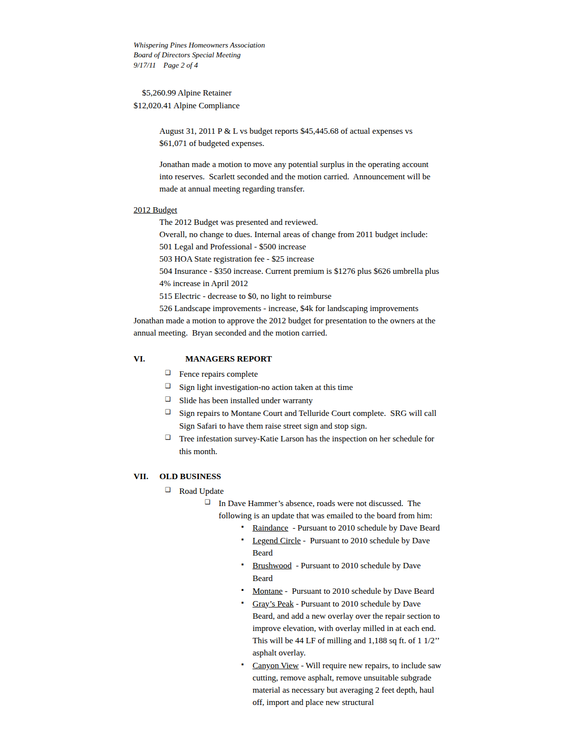Whispering Pines Homeowners Association Board of Directors Special Meeting 9/17/11 Page 2 of 4
$5,260.99 Alpine Retainer $12,020.41 Alpine Compliance
August 31, 2011 P & L vs budget reports $45,445.68 of actual expenses vs $61,071 of budgeted expenses.
Jonathan made a motion to move any potential surplus in the operating account into reserves. Scarlett seconded and the motion carried. Announcement will be made at annual meeting regarding transfer.
2012 Budget
The 2012 Budget was presented and reviewed.
Overall, no change to dues. Internal areas of change from 2011 budget include:
501 Legal and Professional - $500 increase
503 HOA State registration fee - $25 increase
504 Insurance - $350 increase. Current premium is $1276 plus $626 umbrella plus 4% increase in April 2012
515 Electric - decrease to $0, no light to reimburse
526 Landscape improvements - increase, $4k for landscaping improvements
Jonathan made a motion to approve the 2012 budget for presentation to the owners at the annual meeting. Bryan seconded and the motion carried.
VI. MANAGERS REPORT
Fence repairs complete
Sign light investigation-no action taken at this time
Slide has been installed under warranty
Sign repairs to Montane Court and Telluride Court complete. SRG will call Sign Safari to have them raise street sign and stop sign.
Tree infestation survey-Katie Larson has the inspection on her schedule for this month.
VII. OLD BUSINESS
Road Update
In Dave Hammer’s absence, roads were not discussed. The following is an update that was emailed to the board from him:
Raindance - Pursuant to 2010 schedule by Dave Beard
Legend Circle - Pursuant to 2010 schedule by Dave Beard
Brushwood - Pursuant to 2010 schedule by Dave Beard
Montane - Pursuant to 2010 schedule by Dave Beard
Gray’s Peak - Pursuant to 2010 schedule by Dave Beard, and add a new overlay over the repair section to improve elevation, with overlay milled in at each end. This will be 44 LF of milling and 1,188 sq ft. of 1 1/2’’ asphalt overlay.
Canyon View - Will require new repairs, to include saw cutting, remove asphalt, remove unsuitable subgrade material as necessary but averaging 2 feet depth, haul off, import and place new structural